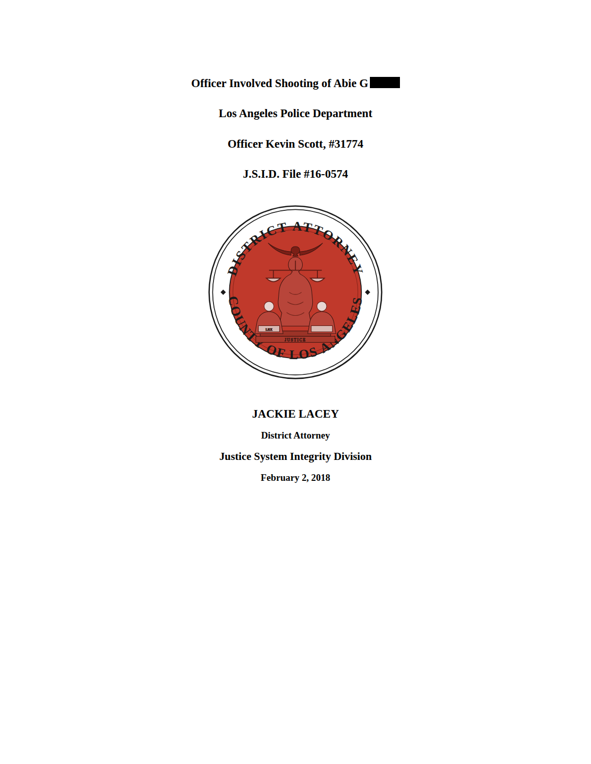Officer Involved Shooting of Abie G
Los Angeles Police Department
Officer Kevin Scott, #31774
J.S.I.D. File #16-0574
DISTRICT ATTORNEY COUNTY OF LOS ANGELES JUSTICE LEX
JACKIE LACEY
District Attorney
Justice System Integrity Division
February 2, 2018